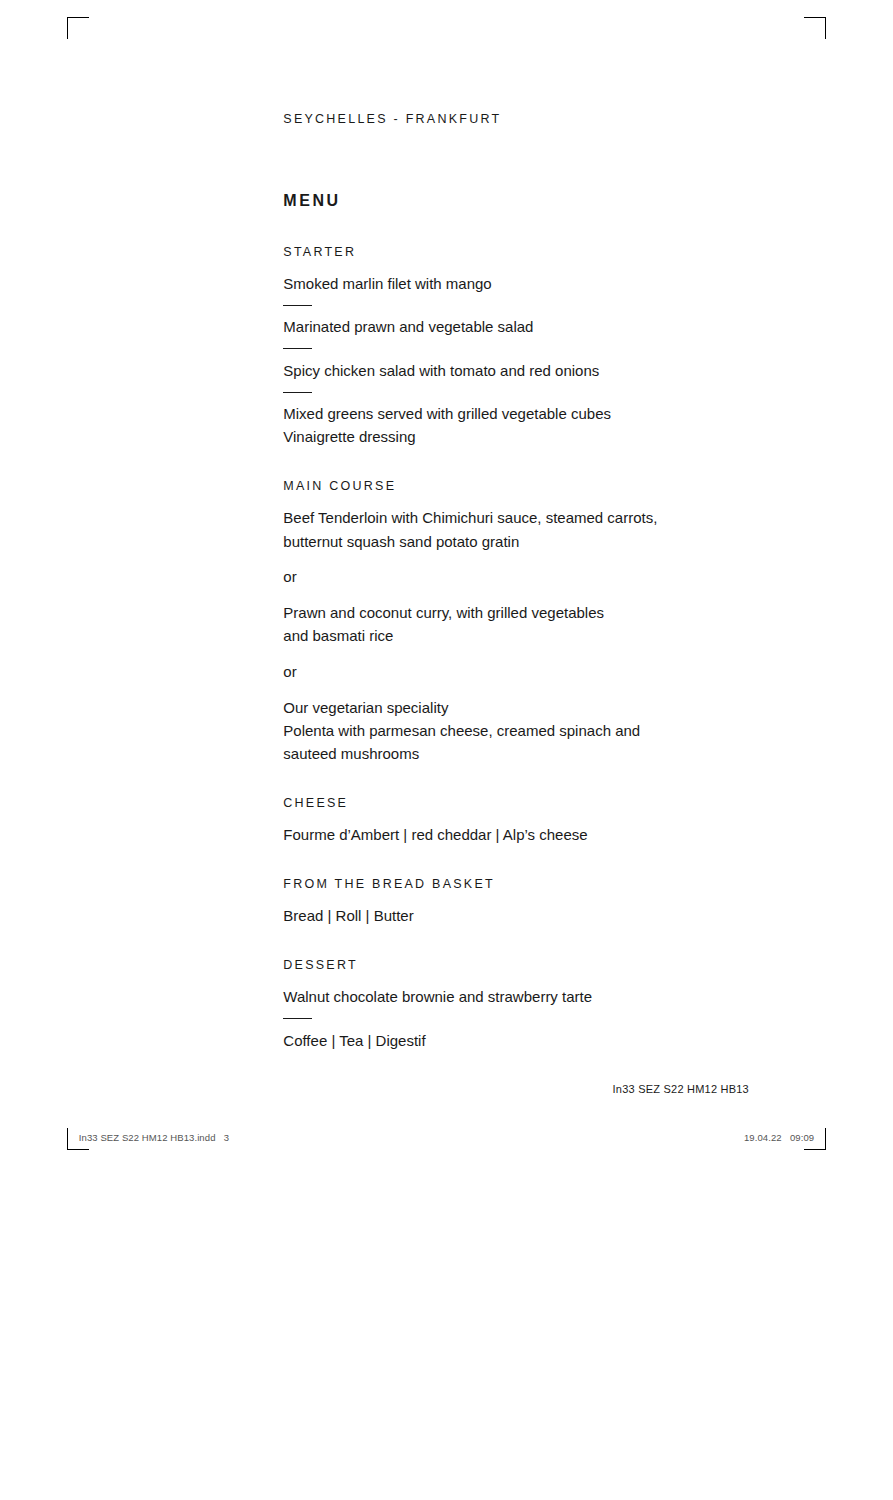Seychelles - Frankfurt
Menu
Starter
Smoked marlin filet with mango
Marinated prawn and vegetable salad
Spicy chicken salad with tomato and red onions
Mixed greens served with grilled vegetable cubes
Vinaigrette dressing
Main Course
Beef Tenderloin with Chimichuri sauce, steamed carrots,
butternut squash sand potato gratin
or
Prawn and coconut curry, with grilled vegetables
and basmati rice
or
Our vegetarian speciality
Polenta with parmesan cheese, creamed spinach and
sauteed mushrooms
Cheese
Fourme d’Ambert | red cheddar | Alp’s cheese
From the Bread Basket
Bread | Roll | Butter
Dessert
Walnut chocolate brownie and strawberry tarte
Coffee | Tea | Digestif
In33 SEZ S22 HM12 HB13
In33 SEZ S22 HM12 HB13.indd 3 19.04.22 09:09